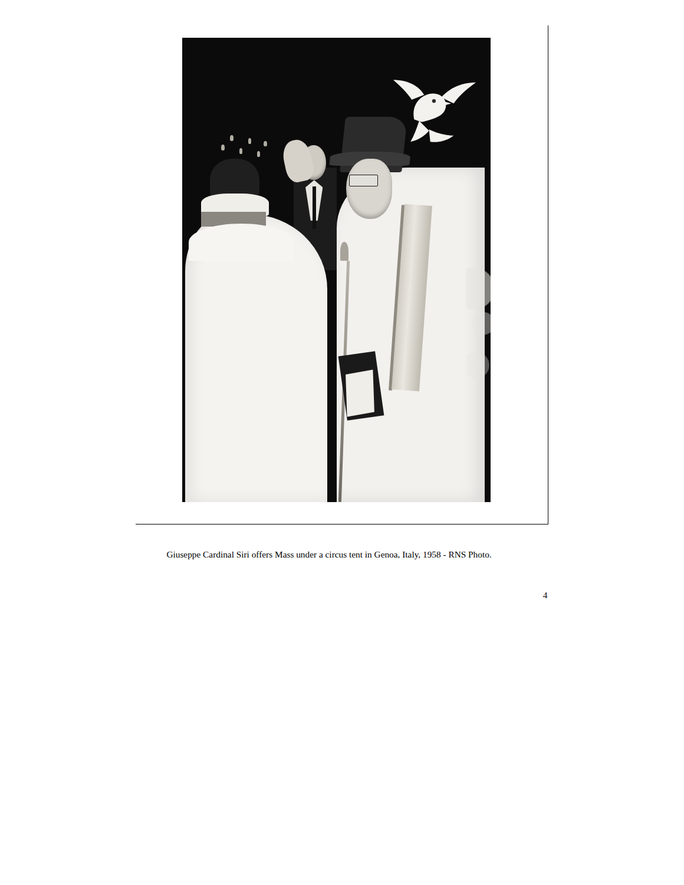Giuseppe Cardinal Siri offers Mass under a circus tent in Genoa, Italy, 1958 - RNS Photo.
4